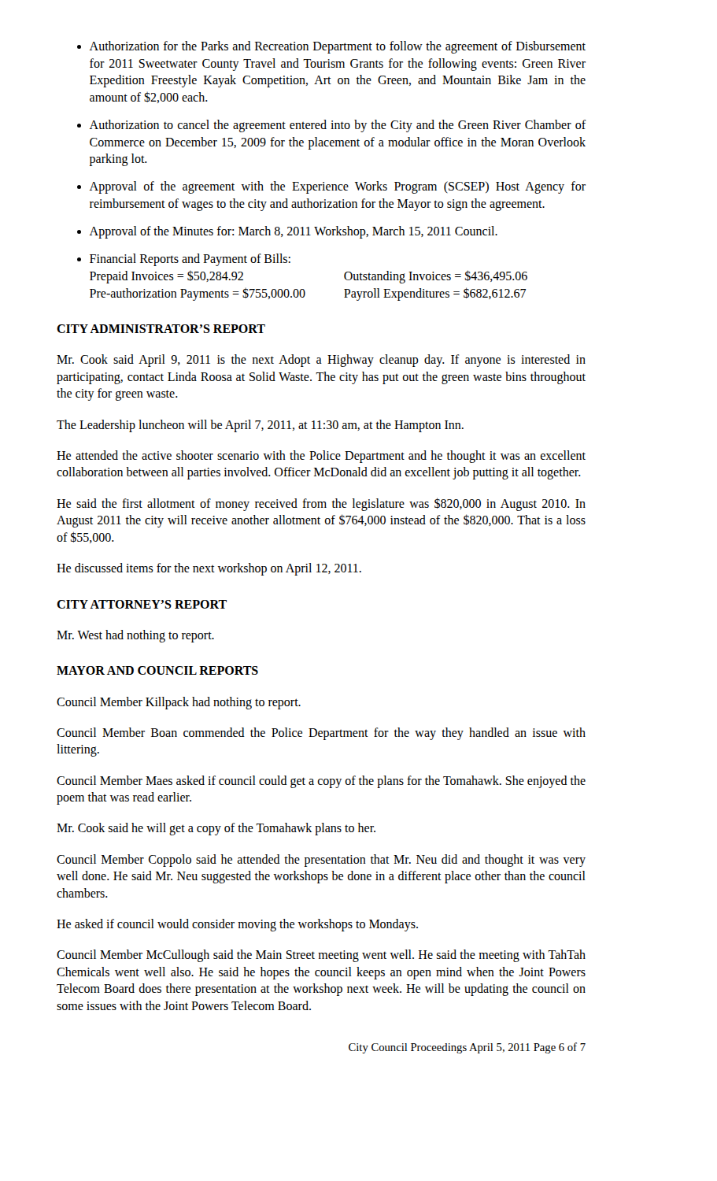Authorization for the Parks and Recreation Department to follow the agreement of Disbursement for 2011 Sweetwater County Travel and Tourism Grants for the following events: Green River Expedition Freestyle Kayak Competition, Art on the Green, and Mountain Bike Jam in the amount of $2,000 each.
Authorization to cancel the agreement entered into by the City and the Green River Chamber of Commerce on December 15, 2009 for the placement of a modular office in the Moran Overlook parking lot.
Approval of the agreement with the Experience Works Program (SCSEP) Host Agency for reimbursement of wages to the city and authorization for the Mayor to sign the agreement.
Approval of the Minutes for: March 8, 2011 Workshop, March 15, 2011 Council.
Financial Reports and Payment of Bills:
Prepaid Invoices = $50,284.92 Outstanding Invoices = $436,495.06
Pre-authorization Payments = $755,000.00 Payroll Expenditures = $682,612.67
City Administrator’s Report
Mr. Cook said April 9, 2011 is the next Adopt a Highway cleanup day. If anyone is interested in participating, contact Linda Roosa at Solid Waste. The city has put out the green waste bins throughout the city for green waste.
The Leadership luncheon will be April 7, 2011, at 11:30 am, at the Hampton Inn.
He attended the active shooter scenario with the Police Department and he thought it was an excellent collaboration between all parties involved. Officer McDonald did an excellent job putting it all together.
He said the first allotment of money received from the legislature was $820,000 in August 2010. In August 2011 the city will receive another allotment of $764,000 instead of the $820,000. That is a loss of $55,000.
He discussed items for the next workshop on April 12, 2011.
City Attorney’s Report
Mr. West had nothing to report.
Mayor and Council Reports
Council Member Killpack had nothing to report.
Council Member Boan commended the Police Department for the way they handled an issue with littering.
Council Member Maes asked if council could get a copy of the plans for the Tomahawk. She enjoyed the poem that was read earlier.
Mr. Cook said he will get a copy of the Tomahawk plans to her.
Council Member Coppolo said he attended the presentation that Mr. Neu did and thought it was very well done. He said Mr. Neu suggested the workshops be done in a different place other than the council chambers.
He asked if council would consider moving the workshops to Mondays.
Council Member McCullough said the Main Street meeting went well. He said the meeting with TahTah Chemicals went well also. He said he hopes the council keeps an open mind when the Joint Powers Telecom Board does there presentation at the workshop next week. He will be updating the council on some issues with the Joint Powers Telecom Board.
City Council Proceedings April 5, 2011 Page 6 of 7